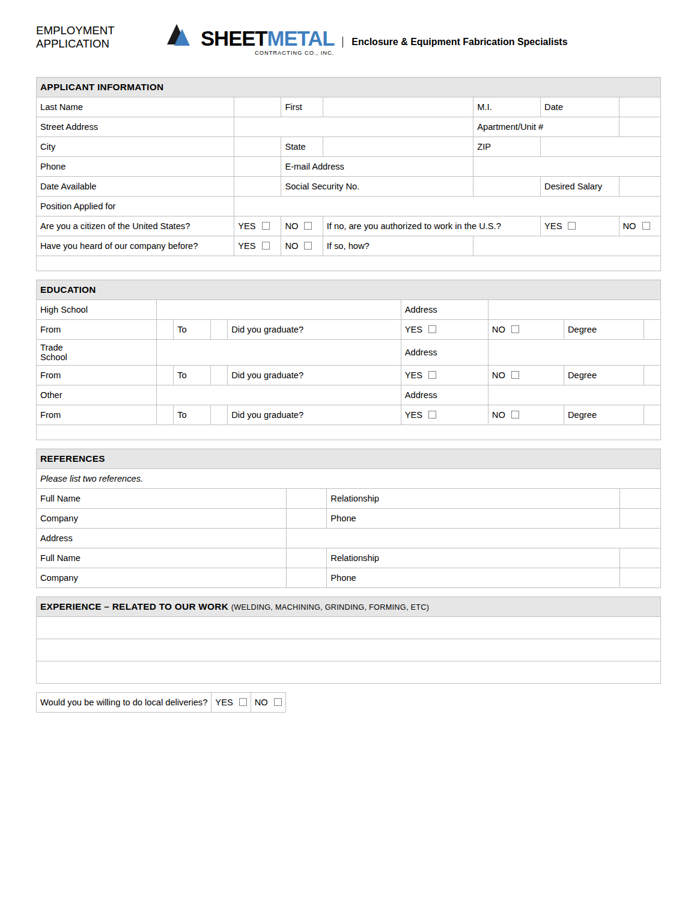EMPLOYMENT
APPLICATION
SHEET METAL
CONTRACTING CO., INC.
Enclosure & Equipment Fabrication Specialists
| APPLICANT INFORMATION |
| Last Name | | First | | M.I. | Date | |
| Street Address | | Apartment/Unit # | |
| City | | State | | ZIP | |
| Phone | | E-mail Address | |
| Date Available | | Social Security No. | | Desired Salary | |
| Position Applied for | |
| Are you a citizen of the United States? | YES | NO | If no, are you authorized to work in the U.S.? | YES | NO |
| Have you heard of our company before? | YES | NO | If so, how? | |
| EDUCATION |
| High School | | Address | |
| From | | To | | Did you graduate? | YES | NO | Degree | |
| Trade School | | Address | |
| From | | To | | Did you graduate? | YES | NO | Degree | |
| Other | | Address | |
| From | | To | | Did you graduate? | YES | NO | Degree | |
| REFERENCES |
| Please list two references. |
| Full Name | | Relationship | |
| Company | | Phone | |
| Address | |
| Full Name | | Relationship | |
| Company | | Phone | |
| EXPERIENCE – RELATED TO OUR WORK (Welding, Machining, Grinding, Forming, etc) |
| Would you be willing to do local deliveries? | YES | NO |